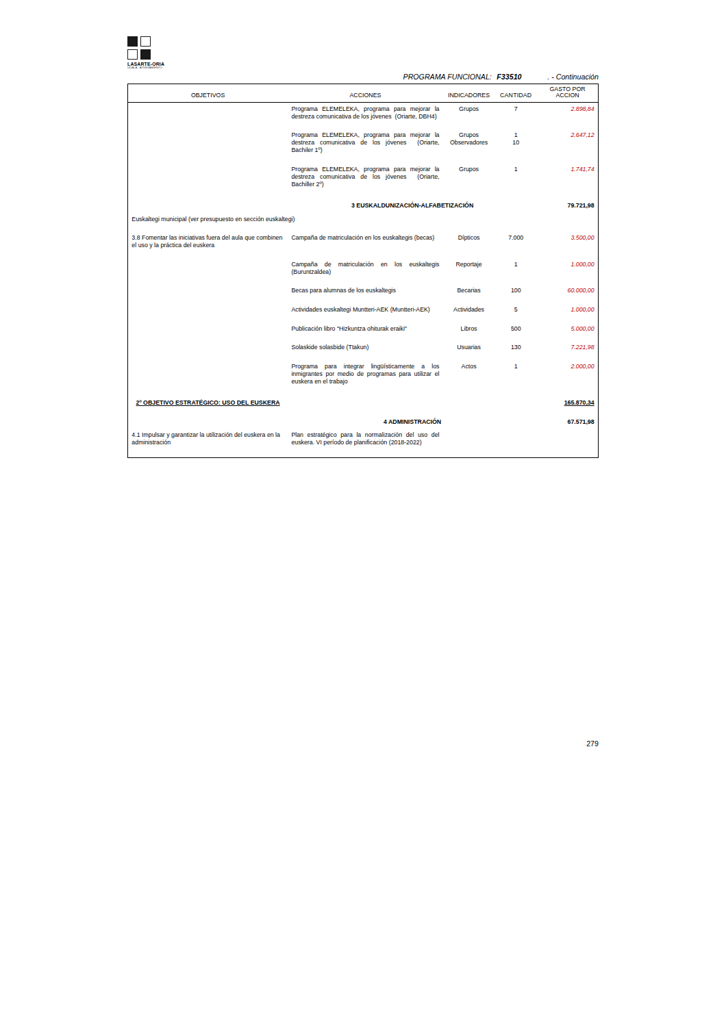LASARTE-ORIA
UDALA · AYUNTAMIENTO
PROGRAMA FUNCIONAL: F33510. - Continuación
| OBJETIVOS | ACCIONES | INDICADORES | CANTIDAD | GASTO POR ACCION |
| --- | --- | --- | --- | --- |
| | Programa ELEMELEKA, programa para mejorar la destreza comunicativa de los jóvenes (Oriarte, DBH4) | Grupos | 7 | 2.898,84 |
| | Programa ELEMELEKA, programa para mejorar la destreza comunicativa de los jóvenes (Oriarte, Bachiler 1º) | Grupos Observadores | 1 10 | 2.647,12 |
| | Programa ELEMELEKA, programa para mejorar la destreza comunicativa de los jóvenes (Oriarte, Bachiller 2º) | Grupos | 1 | 1.741,74 |
| | 3 EUSKALDUNIZACIÓN-ALFABETIZACIÓN | 79.721,98 |
| Euskaltegi municipal (ver presupuesto en sección euskaltegi) |
| 3.8 Fomentar las iniciativas fuera del aula que combinen el uso y la práctica del euskera | Campaña de matriculación en los euskaltegis (becas) | Dípticos | 7.000 | 3.500,00 |
| | Campaña de matriculación en los euskaltegis (Buruntzaldea) | Reportaje | 1 | 1.000,00 |
| | Becas para alumnas de los euskaltegis | Becarias | 100 | 60.000,00 |
| | Actividades euskaltegi Muntteri-AEK (Muntteri-AEK) | Actividades | 5 | 1.000,00 |
| | Publicación libro "Hizkuntza ohiturak eraiki" | Libros | 500 | 5.000,00 |
| | Solaskide solasbide (Ttakun) | Usuarias | 130 | 7.221,98 |
| | Programa para integrar lingüísticamente a los inmigrantes por medio de programas para utilizar el euskera en el trabajo | Actos | 1 | 2.000,00 |
| 2º OBJETIVO ESTRATÉGICO: USO DEL EUSKERA | | 165.870,34 |
| | 4 ADMINISTRACIÓN | 67.571,98 |
| 4.1 Impulsar y garantizar la utilización del euskera en la administración | Plan estratégico para la normalización del uso del euskera. VI período de planificación (2018-2022) | | | |
279